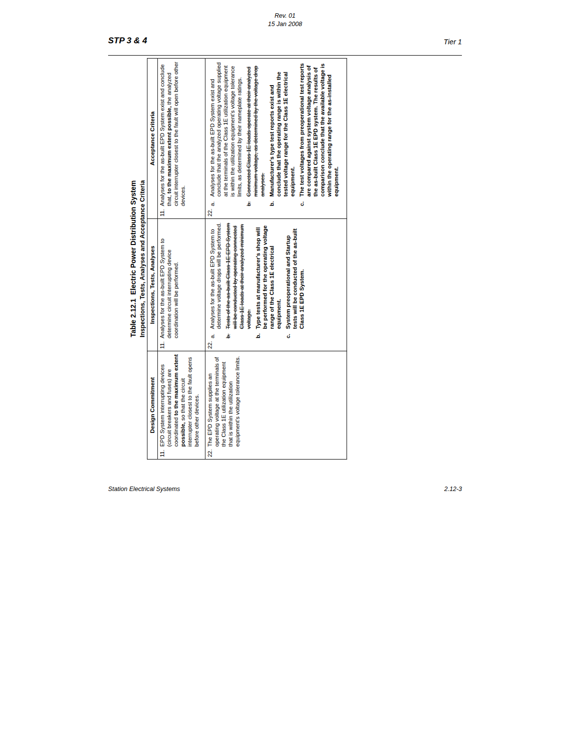STP 3 & 4
Rev. 01
15 Jan 2008
Tier 1
Table 2.12.1 Electric Power Distribution System
Inspections, Tests, Analyses and Acceptance Criteria
| Design Commitment | Inspections, Tests, Analyses | Acceptance Criteria |
| --- | --- | --- |
| 11. EPD System interrupting devices (circuit breakers and fuses) are coordinated to the maximum extent possible, so that the circuit interrupter closest to the fault opens before other devices. | 11. Analyses for the as-built EPD System to determine circuit interrupting device coordination will be performed. | 11. Analyses for the as-built EPD System exist and conclude that, to the maximum extent possible, the analyzed circuit interrupter closest to the fault will open before other devices. |
| 22. The EPD System supplies an operating voltage at the terminals of the Class 1E utilization equipment that is within the utilization equipment's voltage tolerance limits. | 22. a. Analyses for the as-built EPD System to determine voltage drops will be performed. b. Tests of the as-built Class 1E EPD System will be conducted by operating connected Class 1E loads at their analyzed minimum voltage. b. Type tests at manufacturer's shop will be performed for the operating voltage range of the Class 1E electrical equipment. c. System preoperational and Startup tests will be conducted of the as-built Class 1E EPD System. | 22. a. Analyses for the as-built EPD System exist and conclude that the analyzed operating voltage supplied at the terminals of the Class 1E utilization equipment is within the utilization equipment's voltage tolerance limits, as determined by their nameplate ratings. b. Connected Class 1E loads operate at their analyzed minimum voltage, as determined by the voltage drop analyses. b. Manufacturer's type test reports exist and conclude that the operating range is within the tested voltage range for the Class 1E electrical equipment. c. The test voltages from preoperational test reports are compared against system voltage analysis of the as-built Class 1E EPD system. The results of comparison conclude that the available voltage is within the operating range for the as-installed equipment. |
Station Electrical Systems
2.12-3